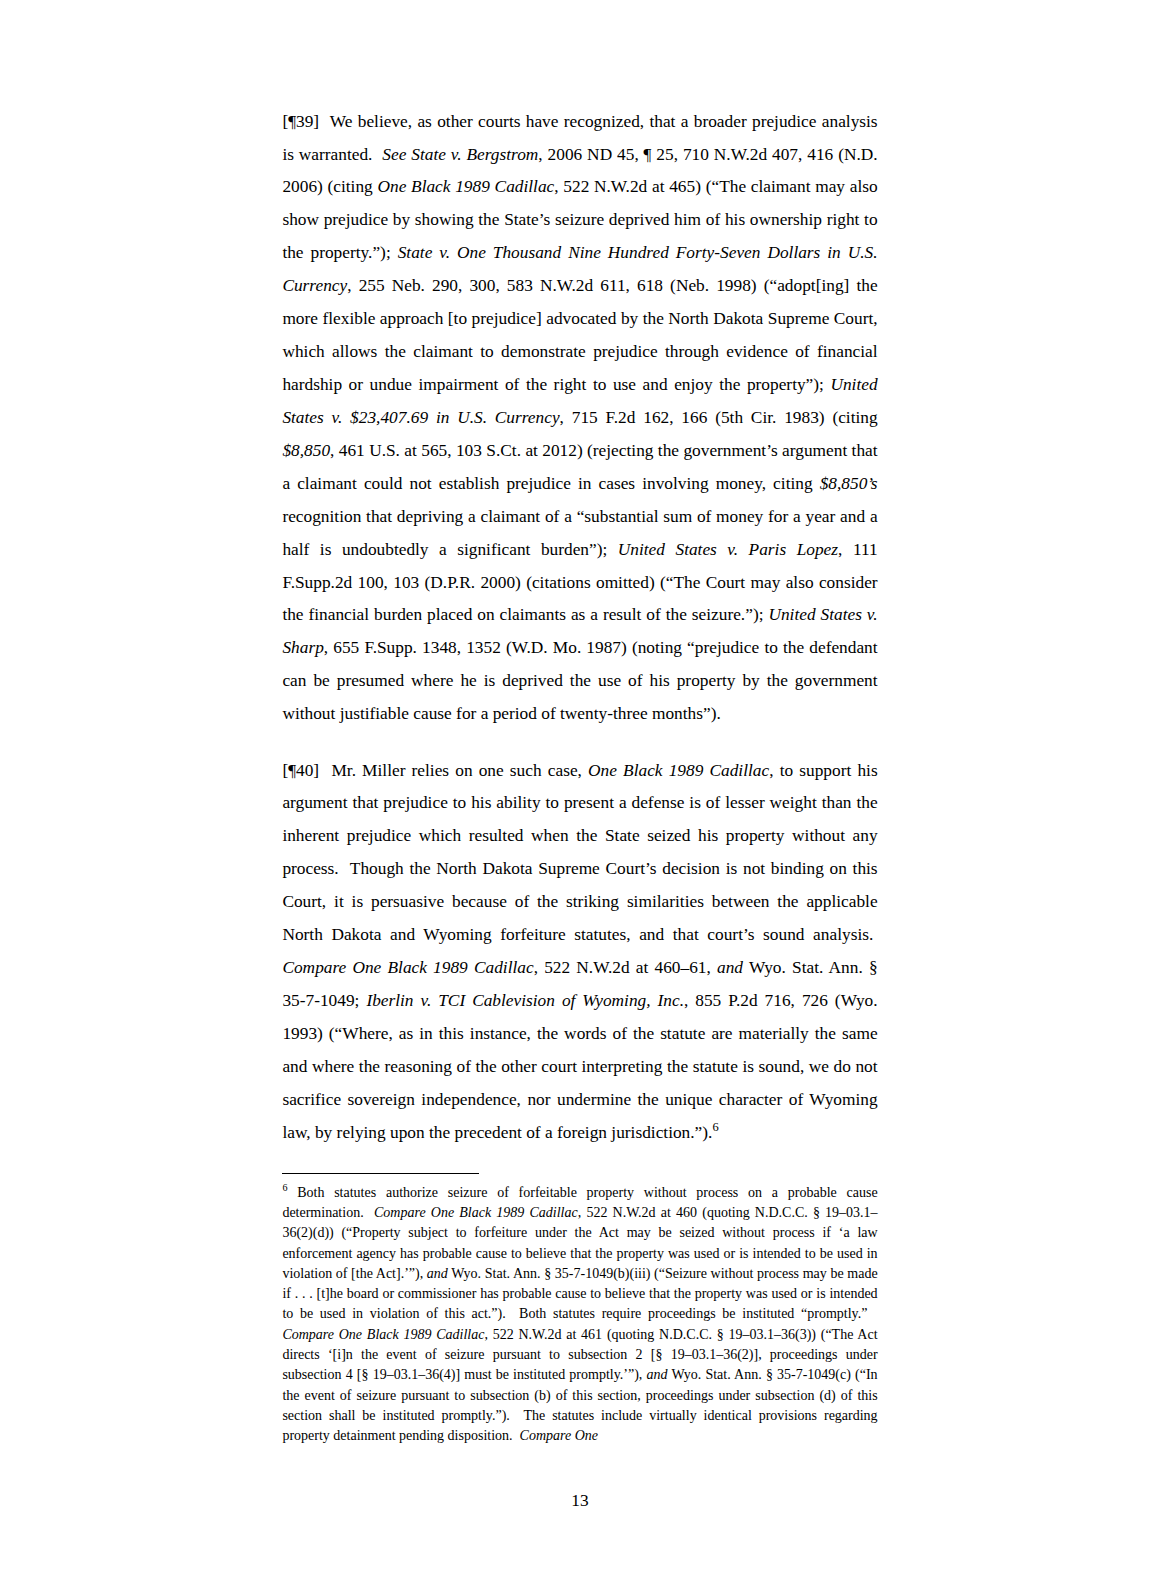[¶39] We believe, as other courts have recognized, that a broader prejudice analysis is warranted. See State v. Bergstrom, 2006 ND 45, ¶ 25, 710 N.W.2d 407, 416 (N.D. 2006) (citing One Black 1989 Cadillac, 522 N.W.2d at 465) (“The claimant may also show prejudice by showing the State’s seizure deprived him of his ownership right to the property.”); State v. One Thousand Nine Hundred Forty-Seven Dollars in U.S. Currency, 255 Neb. 290, 300, 583 N.W.2d 611, 618 (Neb. 1998) (“adopt[ing] the more flexible approach [to prejudice] advocated by the North Dakota Supreme Court, which allows the claimant to demonstrate prejudice through evidence of financial hardship or undue impairment of the right to use and enjoy the property”); United States v. $23,407.69 in U.S. Currency, 715 F.2d 162, 166 (5th Cir. 1983) (citing $8,850, 461 U.S. at 565, 103 S.Ct. at 2012) (rejecting the government’s argument that a claimant could not establish prejudice in cases involving money, citing $8,850’s recognition that depriving a claimant of a “substantial sum of money for a year and a half is undoubtedly a significant burden”); United States v. Paris Lopez, 111 F.Supp.2d 100, 103 (D.P.R. 2000) (citations omitted) (“The Court may also consider the financial burden placed on claimants as a result of the seizure.”); United States v. Sharp, 655 F.Supp. 1348, 1352 (W.D. Mo. 1987) (noting “prejudice to the defendant can be presumed where he is deprived the use of his property by the government without justifiable cause for a period of twenty-three months”).
[¶40] Mr. Miller relies on one such case, One Black 1989 Cadillac, to support his argument that prejudice to his ability to present a defense is of lesser weight than the inherent prejudice which resulted when the State seized his property without any process. Though the North Dakota Supreme Court’s decision is not binding on this Court, it is persuasive because of the striking similarities between the applicable North Dakota and Wyoming forfeiture statutes, and that court’s sound analysis. Compare One Black 1989 Cadillac, 522 N.W.2d at 460–61, and Wyo. Stat. Ann. § 35-7-1049; Iberlin v. TCI Cablevision of Wyoming, Inc., 855 P.2d 716, 726 (Wyo. 1993) (“Where, as in this instance, the words of the statute are materially the same and where the reasoning of the other court interpreting the statute is sound, we do not sacrifice sovereign independence, nor undermine the unique character of Wyoming law, by relying upon the precedent of a foreign jurisdiction.”).6
6 Both statutes authorize seizure of forfeitable property without process on a probable cause determination. Compare One Black 1989 Cadillac, 522 N.W.2d at 460 (quoting N.D.C.C. § 19–03.1–36(2)(d)) (“Property subject to forfeiture under the Act may be seized without process if ‘a law enforcement agency has probable cause to believe that the property was used or is intended to be used in violation of [the Act].’”), and Wyo. Stat. Ann. § 35-7-1049(b)(iii) (“Seizure without process may be made if . . . [t]he board or commissioner has probable cause to believe that the property was used or is intended to be used in violation of this act.”). Both statutes require proceedings be instituted “promptly.” Compare One Black 1989 Cadillac, 522 N.W.2d at 461 (quoting N.D.C.C. § 19–03.1–36(3)) (“The Act directs ‘[i]n the event of seizure pursuant to subsection 2 [§ 19–03.1–36(2)], proceedings under subsection 4 [§ 19–03.1–36(4)] must be instituted promptly.’”), and Wyo. Stat. Ann. § 35-7-1049(c) (“In the event of seizure pursuant to subsection (b) of this section, proceedings under subsection (d) of this section shall be instituted promptly.”). The statutes include virtually identical provisions regarding property detainment pending disposition. Compare One
13